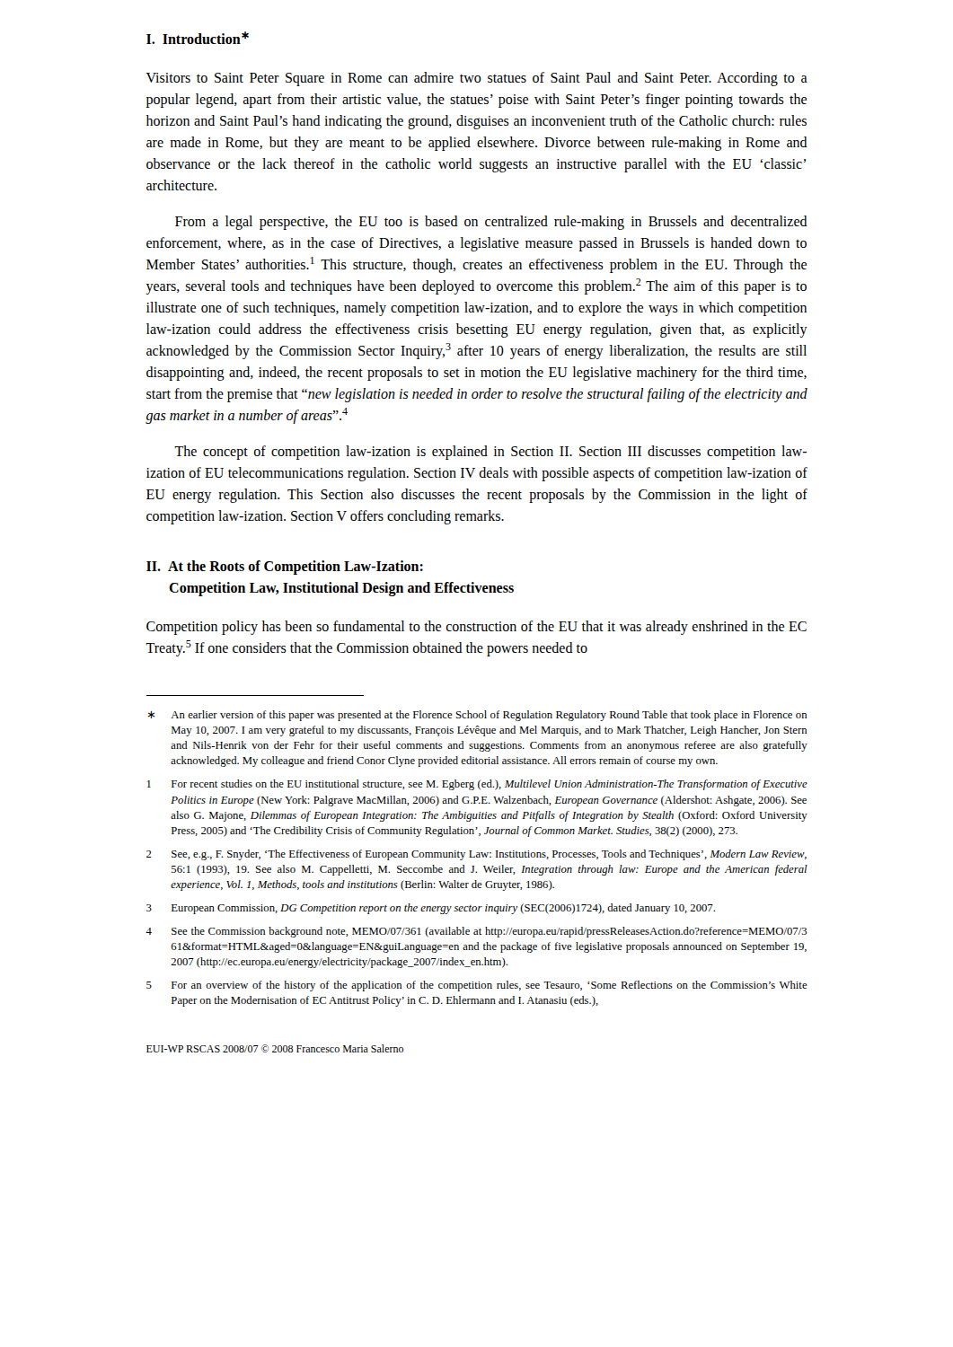I. Introduction∗
Visitors to Saint Peter Square in Rome can admire two statues of Saint Paul and Saint Peter. According to a popular legend, apart from their artistic value, the statues’ poise with Saint Peter’s finger pointing towards the horizon and Saint Paul’s hand indicating the ground, disguises an inconvenient truth of the Catholic church: rules are made in Rome, but they are meant to be applied elsewhere. Divorce between rule-making in Rome and observance or the lack thereof in the catholic world suggests an instructive parallel with the EU ‘classic’ architecture.
From a legal perspective, the EU too is based on centralized rule-making in Brussels and decentralized enforcement, where, as in the case of Directives, a legislative measure passed in Brussels is handed down to Member States’ authorities.1 This structure, though, creates an effectiveness problem in the EU. Through the years, several tools and techniques have been deployed to overcome this problem.2 The aim of this paper is to illustrate one of such techniques, namely competition law-ization, and to explore the ways in which competition law-ization could address the effectiveness crisis besetting EU energy regulation, given that, as explicitly acknowledged by the Commission Sector Inquiry,3 after 10 years of energy liberalization, the results are still disappointing and, indeed, the recent proposals to set in motion the EU legislative machinery for the third time, start from the premise that “new legislation is needed in order to resolve the structural failing of the electricity and gas market in a number of areas”.4
The concept of competition law-ization is explained in Section II. Section III discusses competition law-ization of EU telecommunications regulation. Section IV deals with possible aspects of competition law-ization of EU energy regulation. This Section also discusses the recent proposals by the Commission in the light of competition law-ization. Section V offers concluding remarks.
II. At the Roots of Competition Law-Ization:Competition Law, Institutional Design and Effectiveness
Competition policy has been so fundamental to the construction of the EU that it was already enshrined in the EC Treaty.5 If one considers that the Commission obtained the powers needed to
∗An earlier version of this paper was presented at the Florence School of Regulation Regulatory Round Table that took place in Florence on May 10, 2007. I am very grateful to my discussants, François Lévêque and Mel Marquis, and to Mark Thatcher, Leigh Hancher, Jon Stern and Nils-Henrik von der Fehr for their useful comments and suggestions. Comments from an anonymous referee are also gratefully acknowledged. My colleague and friend Conor Clyne provided editorial assistance. All errors remain of course my own.
1 For recent studies on the EU institutional structure, see M. Egberg (ed.), Multilevel Union Administration-The Transformation of Executive Politics in Europe (New York: Palgrave MacMillan, 2006) and G.P.E. Walzenbach, European Governance (Aldershot: Ashgate, 2006). See also G. Majone, Dilemmas of European Integration: The Ambiguities and Pitfalls of Integration by Stealth (Oxford: Oxford University Press, 2005) and ‘The Credibility Crisis of Community Regulation’, Journal of Common Market. Studies, 38(2) (2000), 273.
2 See, e.g., F. Snyder, ‘The Effectiveness of European Community Law: Institutions, Processes, Tools and Techniques’, Modern Law Review, 56:1 (1993), 19. See also M. Cappelletti, M. Seccombe and J. Weiler, Integration through law: Europe and the American federal experience, Vol. 1, Methods, tools and institutions (Berlin: Walter de Gruyter, 1986).
3 European Commission, DG Competition report on the energy sector inquiry (SEC(2006)1724), dated January 10, 2007.
4 See the Commission background note, MEMO/07/361 (available at http://europa.eu/rapid/pressReleasesAction.do?reference=MEMO/07/361&format=HTML&aged=0&language=EN&guiLanguage=en and the package of five legislative proposals announced on September 19, 2007 (http://ec.europa.eu/energy/electricity/package_2007/index_en.htm).
5 For an overview of the history of the application of the competition rules, see Tesauro, ‘Some Reflections on the Commission’s White Paper on the Modernisation of EC Antitrust Policy’ in C. D. Ehlermann and I. Atanasiu (eds.),
EUI-WP RSCAS 2008/07 © 2008 Francesco Maria Salerno